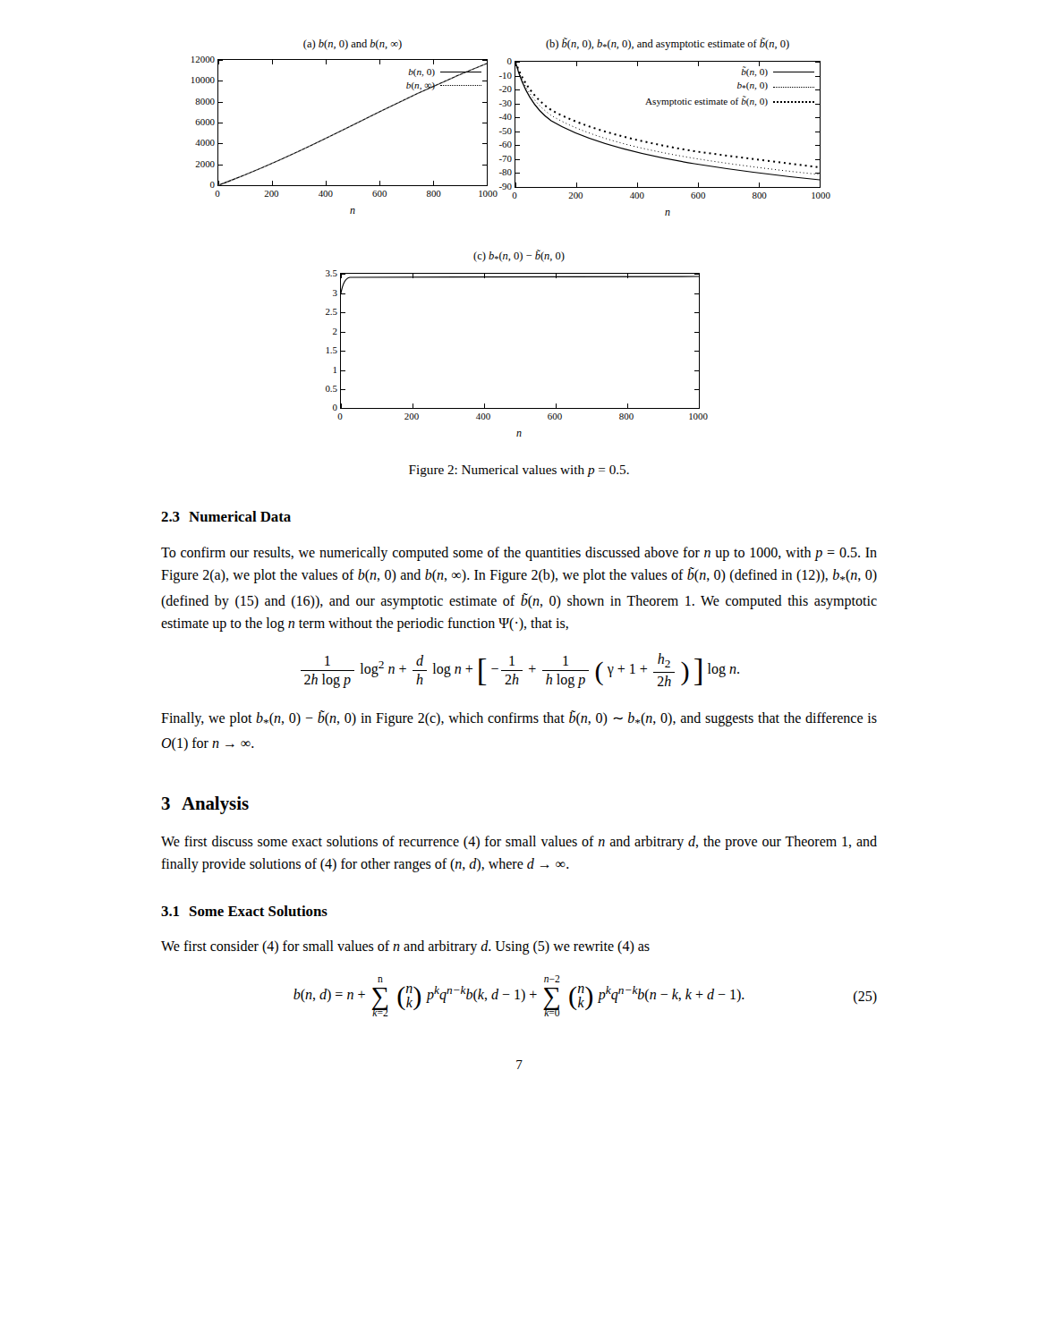(a) b(n, 0) and b(n, ∞)
12000 10000 8000 6000 4000 2000 0
b(n, 0)
b(n, ∞)
0 200 400 600 800 1000
n
(b) b̃(n, 0), b*(n, 0), and asymptotic estimate of b̃(n, 0)
0 -10 -20 -30 -40 -50 -60 -70 -80 -90
b̃(n, 0)
b*(n, 0)
Asymptotic estimate of b̃(n, 0)
0 200 400 600 800 1000
n
(c) b*(n, 0) − b̃(n, 0)
3.5 3 2.5 2 1.5 1 0.5 0
0 200 400 600 800 1000
n
Figure 2: Numerical values with p = 0.5.
2.3 Numerical Data
To confirm our results, we numerically computed some of the quantities discussed above for n up to 1000, with p = 0.5. In Figure 2(a), we plot the values of b(n, 0) and b(n, ∞). In Figure 2(b), we plot the values of b̃(n, 0) (defined in (12)), b*(n, 0) (defined by (15) and (16)), and our asymptotic estimate of b̃(n, 0) shown in Theorem 1. We computed this asymptotic estimate up to the log n term without the periodic function Ψ(·), that is,
12h log p log2 n + dh log n + [ −12h + 1 h log p ( γ + 1 + h22h ) ] log n.
Finally, we plot b*(n, 0) − b̃(n, 0) in Figure 2(c), which confirms that b̃(n, 0) ∼ b*(n, 0), and suggests that the difference is O(1) for n → ∞.
3 Analysis
We first discuss some exact solutions of recurrence (4) for small values of n and arbitrary d, the prove our Theorem 1, and finally provide solutions of (4) for other ranges of (n, d), where d → ∞.
3.1 Some Exact Solutions
We first consider (4) for small values of n and arbitrary d. Using (5) we rewrite (4) as
b(n, d) = n + n∑k=2 (nk) pkqn−k b(k, d − 1) + n−2∑k=0 (nk) pkqn−k b(n − k, k + d − 1). (25)
7